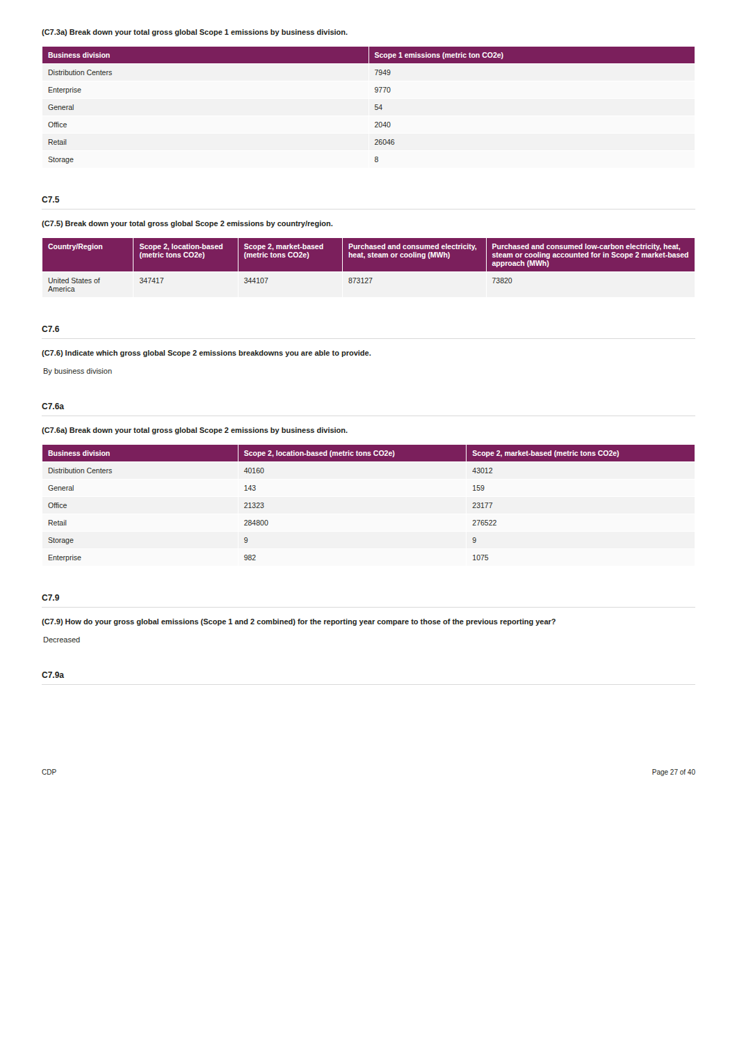(C7.3a) Break down your total gross global Scope 1 emissions by business division.
| Business division | Scope 1 emissions (metric ton CO2e) |
| --- | --- |
| Distribution Centers | 7949 |
| Enterprise | 9770 |
| General | 54 |
| Office | 2040 |
| Retail | 26046 |
| Storage | 8 |
C7.5
(C7.5) Break down your total gross global Scope 2 emissions by country/region.
| Country/Region | Scope 2, location-based (metric tons CO2e) | Scope 2, market-based (metric tons CO2e) | Purchased and consumed electricity, heat, steam or cooling (MWh) | Purchased and consumed low-carbon electricity, heat, steam or cooling accounted for in Scope 2 market-based approach (MWh) |
| --- | --- | --- | --- | --- |
| United States of America | 347417 | 344107 | 873127 | 73820 |
C7.6
(C7.6) Indicate which gross global Scope 2 emissions breakdowns you are able to provide.
By business division
C7.6a
(C7.6a) Break down your total gross global Scope 2 emissions by business division.
| Business division | Scope 2, location-based (metric tons CO2e) | Scope 2, market-based (metric tons CO2e) |
| --- | --- | --- |
| Distribution Centers | 40160 | 43012 |
| General | 143 | 159 |
| Office | 21323 | 23177 |
| Retail | 284800 | 276522 |
| Storage | 9 | 9 |
| Enterprise | 982 | 1075 |
C7.9
(C7.9) How do your gross global emissions (Scope 1 and 2 combined) for the reporting year compare to those of the previous reporting year?
Decreased
C7.9a
CDP
Page 27 of 40